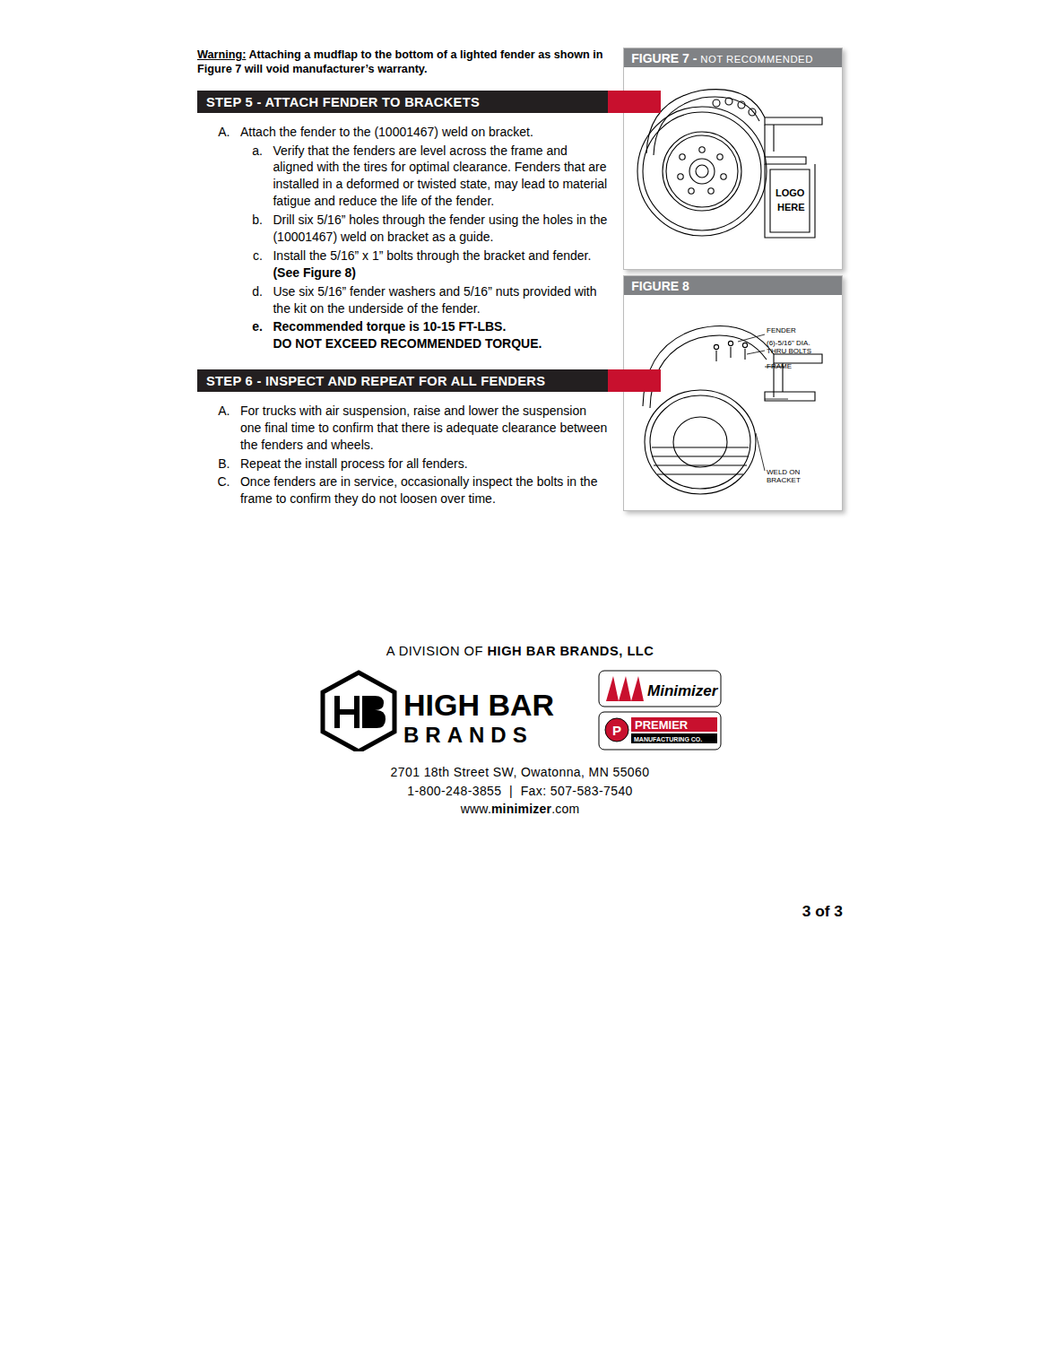Warning: Attaching a mudflap to the bottom of a lighted fender as shown in Figure 7 will void manufacturer’s warranty.
STEP 5 - ATTACH FENDER TO BRACKETS
Attach the fender to the (10001467) weld on bracket.
Verify that the fenders are level across the frame and aligned with the tires for optimal clearance. Fenders that are installed in a deformed or twisted state, may lead to material fatigue and reduce the life of the fender.
Drill six 5/16” holes through the fender using the holes in the (10001467) weld on bracket as a guide.
Install the 5/16” x 1” bolts through the bracket and fender. (See Figure 8)
Use six 5/16” fender washers and 5/16” nuts provided with the kit on the underside of the fender.
Recommended torque is 10-15 FT-LBS.
DO NOT EXCEED RECOMMENDED TORQUE.
STEP 6 - INSPECT AND REPEAT FOR ALL FENDERS
For trucks with air suspension, raise and lower the suspension one final time to confirm that there is adequate clearance between the fenders and wheels.
Repeat the install process for all fenders.
Once fenders are in service, occasionally inspect the bolts in the frame to confirm they do not loosen over time.
FIGURE 7 - NOT RECOMMENDED
LOGO HERE
FIGURE 8
FENDER (6)-5/16" DIA. THRU BOLTS FRAME WELD ON BRACKET
A DIVISION OF HIGH BAR BRANDS, LLC
HIGH BAR BRANDS Minimizer P PREMIER MANUFACTURING CO.
2701 18th Street SW, Owatonna, MN 55060
1-800-248-3855 | Fax: 507-583-7540
www.minimizer.com
3 of 3